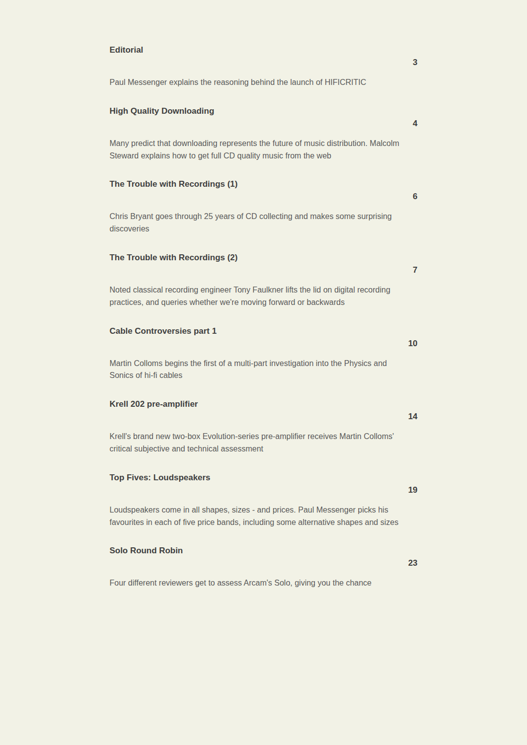Editorial
3
Paul Messenger explains the reasoning behind the launch of HIFICRITIC
High Quality Downloading
4
Many predict that downloading represents the future of music distribution. Malcolm Steward explains how to get full CD quality music from the web
The Trouble with Recordings (1)
6
Chris Bryant goes through 25 years of CD collecting and makes some surprising discoveries
The Trouble with Recordings (2)
7
Noted classical recording engineer Tony Faulkner lifts the lid on digital recording practices, and queries whether we're moving forward or backwards
Cable Controversies part 1
10
Martin Colloms begins the first of a multi-part investigation into the Physics and Sonics of hi-fi cables
Krell 202 pre-amplifier
14
Krell's brand new two-box Evolution-series pre-amplifier receives Martin Colloms' critical subjective and technical assessment
Top Fives: Loudspeakers
19
Loudspeakers come in all shapes, sizes - and prices. Paul Messenger picks his favourites in each of five price bands, including some alternative shapes and sizes
Solo Round Robin
23
Four different reviewers get to assess Arcam's Solo, giving you the chance